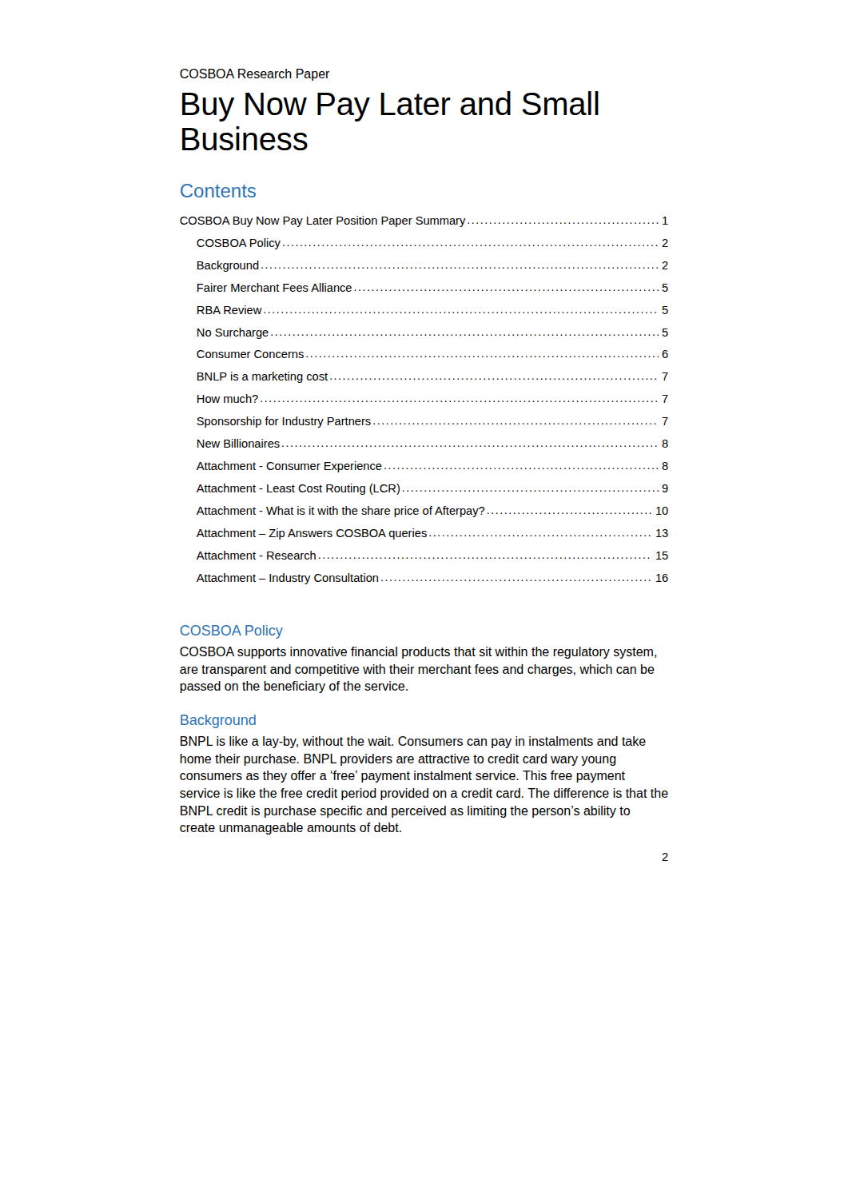COSBOA Research Paper
Buy Now Pay Later and Small Business
Contents
COSBOA Buy Now Pay Later Position Paper Summary........................................................................... 1
COSBOA Policy......................................................................................................................... 2
Background.............................................................................................................................. 2
Fairer Merchant Fees Alliance....................................................................................................... 5
RBA Review.............................................................................................................................. 5
No Surcharge........................................................................................................................... 5
Consumer Concerns................................................................................................................ 6
BNLP is a marketing cost............................................................................................................. 7
How much?.............................................................................................................................. 7
Sponsorship for Industry Partners................................................................................................... 7
New Billionaires....................................................................................................................... 8
Attachment - Consumer Experience................................................................................................ 8
Attachment - Least Cost Routing (LCR)............................................................................................ 9
Attachment - What is it with the share price of Afterpay?............................................................. 10
Attachment – Zip Answers COSBOA queries..................................................................................... 13
Attachment - Research ................................................................................................................. 15
Attachment – Industry Consultation ................................................................................................ 16
COSBOA Policy
COSBOA supports innovative financial products that sit within the regulatory system, are transparent and competitive with their merchant fees and charges, which can be passed on the beneficiary of the service.
Background
BNPL is like a lay-by, without the wait. Consumers can pay in instalments and take home their purchase. BNPL providers are attractive to credit card wary young consumers as they offer a ‘free’ payment instalment service. This free payment service is like the free credit period provided on a credit card. The difference is that the BNPL credit is purchase specific and perceived as limiting the person’s ability to create unmanageable amounts of debt.
2